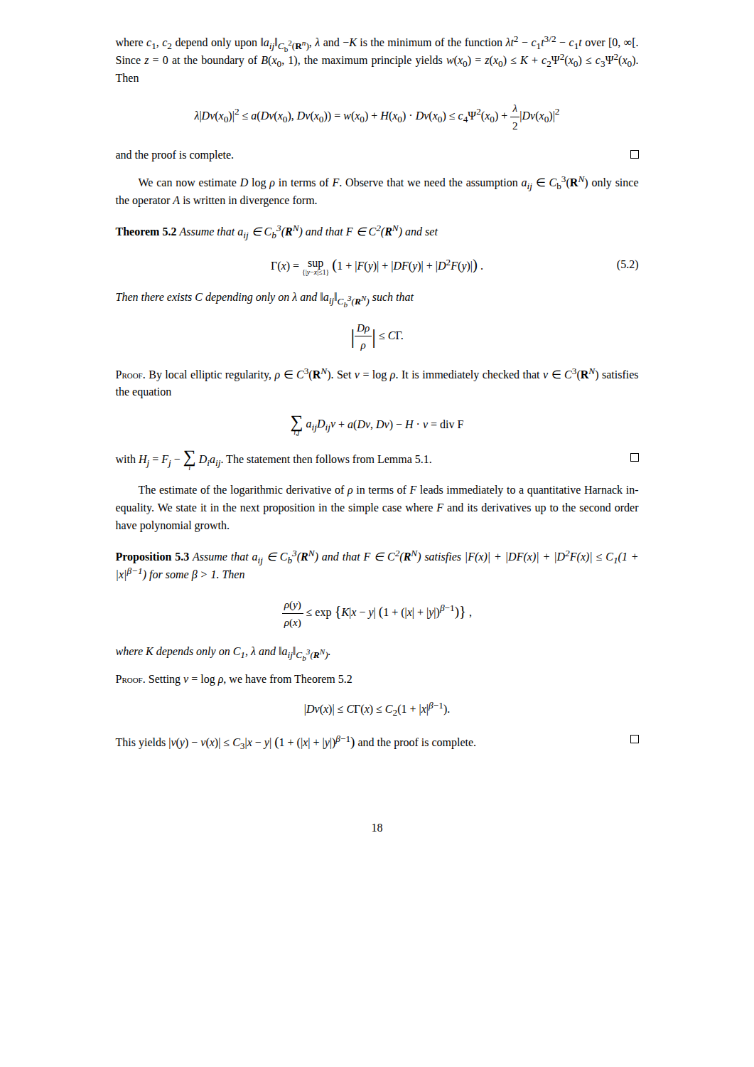where c1, c2 depend only upon ‖aij‖Cb2(Rn), λ and −K is the minimum of the function λt2 − c1t3/2 − c1t over [0, ∞[. Since z = 0 at the boundary of B(x0, 1), the maximum principle yields w(x0) = z(x0) ≤ K + c2Ψ2(x0) ≤ c3Ψ2(x0). Then
λ|Dv(x0)|2 ≤ a(Dv(x0), Dv(x0)) = w(x0) + H(x0) · Dv(x0) ≤ c4Ψ2(x0) + λ 2|Dv(x0)|2
and the proof is complete.
We can now estimate D log ρ in terms of F. Observe that we need the assumption aij ∈ Cb3(RN) only since the operator A is written in divergence form.
Theorem 5.2 Assume that aij ∈ Cb3(RN) and that F ∈ C2(RN) and set
Γ(x) = sup{|y−x|≤1} (1 + |F(y)| + |DF(y)| + |D2F(y)|) . (5.2)
Then there exists C depending only on λ and ‖aij‖Cb3(RN) such that
|Dρ ρ| ≤ CΓ.
Proof. By local elliptic regularity, ρ ∈ C3(RN). Set v = log ρ. It is immediately checked that v ∈ C3(RN) satisfies the equation
∑i,j aijDijv + a(Dv, Dv) − H · v = div F
with Hj = Fj − ∑i Diaij. The statement then follows from Lemma 5.1.
The estimate of the logarithmic derivative of ρ in terms of F leads immediately to a quantitative Harnack inequality. We state it in the next proposition in the simple case where F and its derivatives up to the second order have polynomial growth.
Proposition 5.3 Assume that aij ∈ Cb3(RN) and that F ∈ C2(RN) satisfies |F(x)| + |DF(x)| + |D2F(x)| ≤ C1(1 + |x|β−1) for some β > 1. Then
ρ(y) ρ(x) ≤ exp {K|x − y| (1 + (|x| + |y|)β−1)} ,
where K depends only on C1, λ and ‖aij‖Cb3(RN).
Proof. Setting v = log ρ, we have from Theorem 5.2
|Dv(x)| ≤ CΓ(x) ≤ C2(1 + |x|β−1).
This yields |v(y) − v(x)| ≤ C3|x − y| (1 + (|x| + |y|)β−1) and the proof is complete.
18